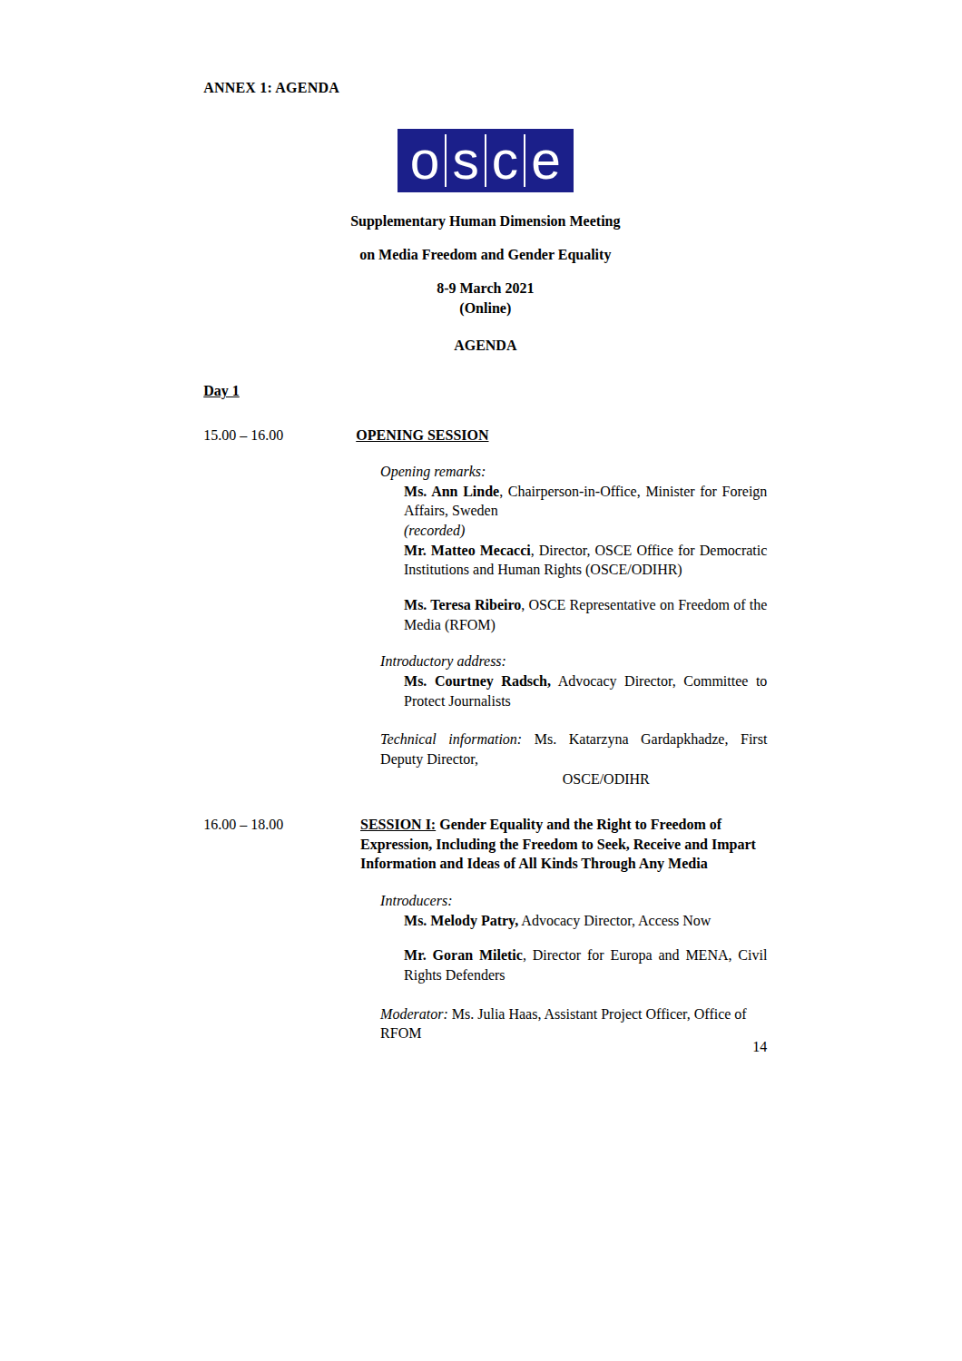ANNEX 1: AGENDA
osce
Supplementary Human Dimension Meeting
on Media Freedom and Gender Equality
8-9 March 2021
(Online)
AGENDA
Day 1
| 15.00 – 16.00 | OPENING SESSION Opening remarks: Ms. Ann Linde , Chairperson-in-Office, Minister for Foreign Affairs, Sweden (recorded) Mr. Matteo Mecacci , Director, OSCE Office for Democratic Institutions and Human Rights (OSCE/ODIHR) Ms. Teresa Ribeiro , OSCE Representative on Freedom of the Media (RFOM) Introductory address: Ms. Courtney Radsch, Advocacy Director, Committee to Protect Journalists Technical information: Ms. Katarzyna Gardapkhadze, First Deputy Director, OSCE/ODIHR |
| 16.00 – 18.00 | SESSION I: Gender Equality and the Right to Freedom of Expression, Including the Freedom to Seek, Receive and Impart Information and Ideas of All Kinds Through Any Media Introducers: Ms. Melody Patry, Advocacy Director, Access Now Mr. Goran Miletic , Director for Europa and MENA, Civil Rights Defenders Moderator: Ms. Julia Haas, Assistant Project Officer, Office of RFOM |
14